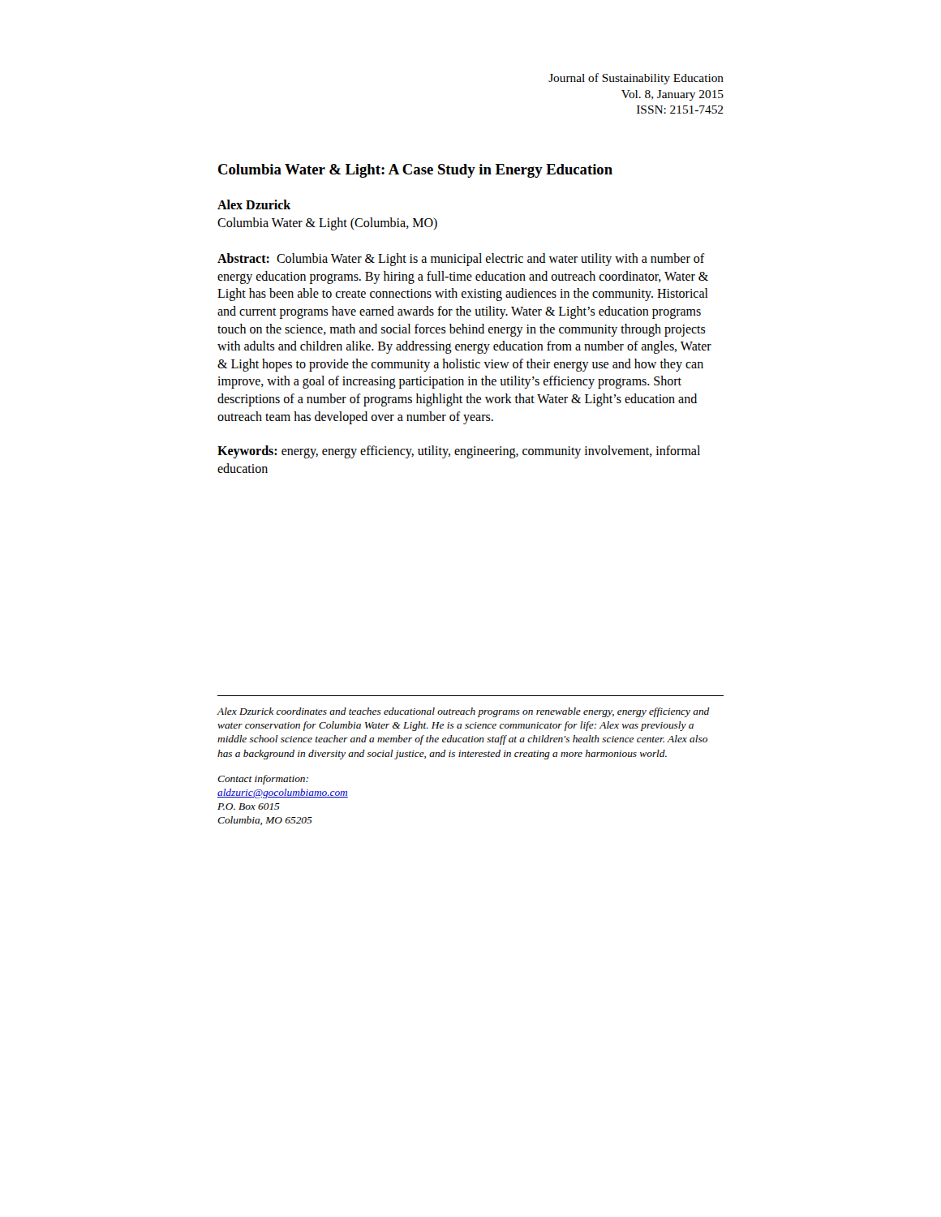Journal of Sustainability Education
Vol. 8, January 2015
ISSN: 2151-7452
Columbia Water & Light: A Case Study in Energy Education
Alex Dzurick
Columbia Water & Light (Columbia, MO)
Abstract: Columbia Water & Light is a municipal electric and water utility with a number of energy education programs. By hiring a full-time education and outreach coordinator, Water & Light has been able to create connections with existing audiences in the community. Historical and current programs have earned awards for the utility. Water & Light’s education programs touch on the science, math and social forces behind energy in the community through projects with adults and children alike. By addressing energy education from a number of angles, Water & Light hopes to provide the community a holistic view of their energy use and how they can improve, with a goal of increasing participation in the utility’s efficiency programs. Short descriptions of a number of programs highlight the work that Water & Light’s education and outreach team has developed over a number of years.
Keywords: energy, energy efficiency, utility, engineering, community involvement, informal education
Alex Dzurick coordinates and teaches educational outreach programs on renewable energy, energy efficiency and water conservation for Columbia Water & Light. He is a science communicator for life: Alex was previously a middle school science teacher and a member of the education staff at a children's health science center. Alex also has a background in diversity and social justice, and is interested in creating a more harmonious world.
Contact information:
aldzuric@gocolumbiamo.com
P.O. Box 6015
Columbia, MO 65205